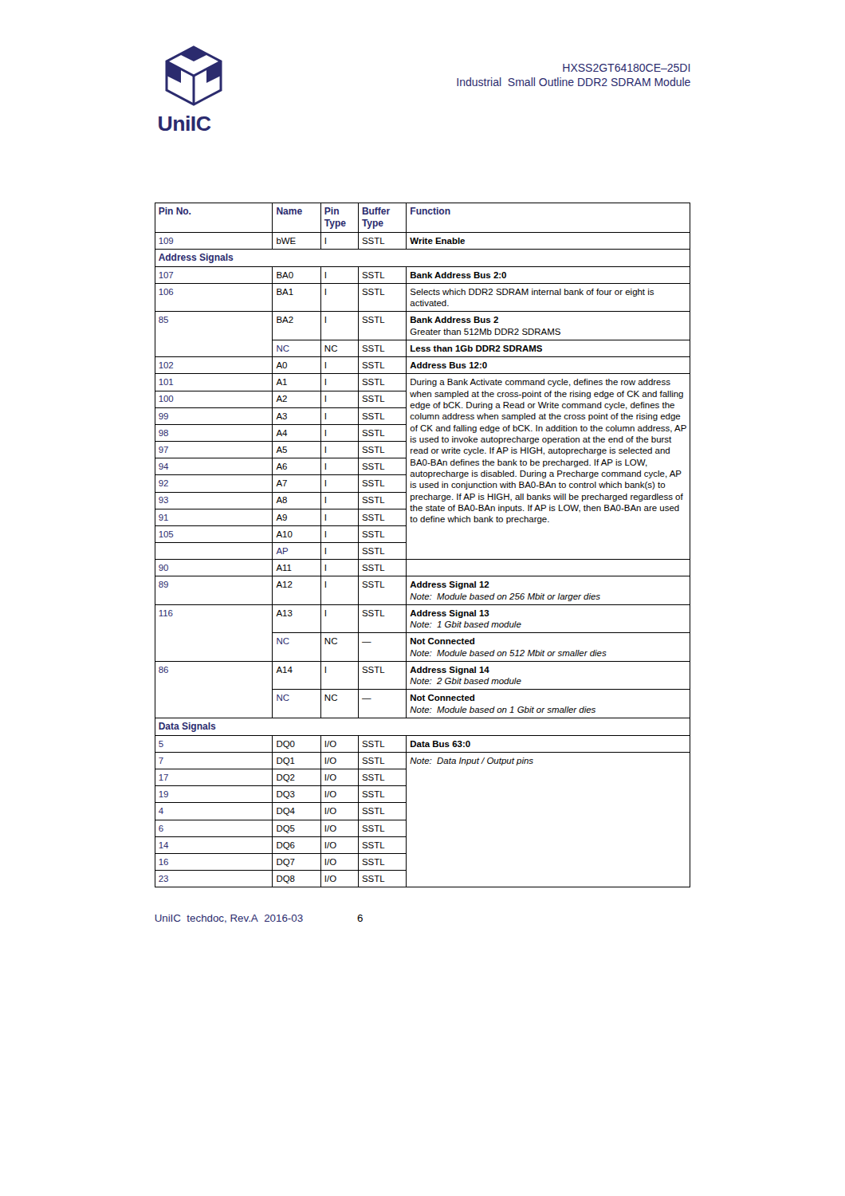UniIC
HXSS2GT64180CE–25DI
Industrial Small Outline DDR2 SDRAM Module
| Pin No. | Name | Pin Type | Buffer Type | Function |
| --- | --- | --- | --- | --- |
| 109 | bWE | I | SSTL | Write Enable |
| Address Signals |
| 107 | BA0 | I | SSTL | Bank Address Bus 2:0 |
| 106 | BA1 | I | SSTL | Selects which DDR2 SDRAM internal bank of four or eight is activated. |
| 85 | BA2 | I | SSTL | Bank Address Bus 2 Greater than 512Mb DDR2 SDRAMS |
| NC | NC | SSTL | Less than 1Gb DDR2 SDRAMS |
| 102 | A0 | I | SSTL | Address Bus 12:0 |
| 101 | A1 | I | SSTL | During a Bank Activate command cycle, defines the row address when sampled at the cross-point of the rising edge of CK and falling edge of bCK. During a Read or Write command cycle, defines the column address when sampled at the cross point of the rising edge of CK and falling edge of bCK. In addition to the column address, AP is used to invoke autoprecharge operation at the end of the burst read or write cycle. If AP is HIGH, autoprecharge is selected and BA0-BAn defines the bank to be precharged. If AP is LOW, autoprecharge is disabled. During a Precharge command cycle, AP is used in conjunction with BA0-BAn to control which bank(s) to precharge. If AP is HIGH, all banks will be precharged regardless of the state of BA0-BAn inputs. If AP is LOW, then BA0-BAn are used to define which bank to precharge. |
| 100 | A2 | I | SSTL |
| 99 | A3 | I | SSTL |
| 98 | A4 | I | SSTL |
| 97 | A5 | I | SSTL |
| 94 | A6 | I | SSTL |
| 92 | A7 | I | SSTL |
| 93 | A8 | I | SSTL |
| 91 | A9 | I | SSTL |
| 105 | A10 | I | SSTL |
| | AP | I | SSTL |
| 90 | A11 | I | SSTL | |
| 89 | A12 | I | SSTL | Address Signal 12 Note: Module based on 256 Mbit or larger dies |
| 116 | A13 | I | SSTL | Address Signal 13 Note: 1 Gbit based module |
| NC | NC | — | Not Connected Note: Module based on 512 Mbit or smaller dies |
| 86 | A14 | I | SSTL | Address Signal 14 Note: 2 Gbit based module |
| NC | NC | — | Not Connected Note: Module based on 1 Gbit or smaller dies |
| Data Signals |
| 5 | DQ0 | I/O | SSTL | Data Bus 63:0 |
| 7 | DQ1 | I/O | SSTL | Note: Data Input / Output pins |
| 17 | DQ2 | I/O | SSTL |
| 19 | DQ3 | I/O | SSTL |
| 4 | DQ4 | I/O | SSTL |
| 6 | DQ5 | I/O | SSTL |
| 14 | DQ6 | I/O | SSTL |
| 16 | DQ7 | I/O | SSTL |
| 23 | DQ8 | I/O | SSTL |
UniIC techdoc, Rev.A 2016-03
6